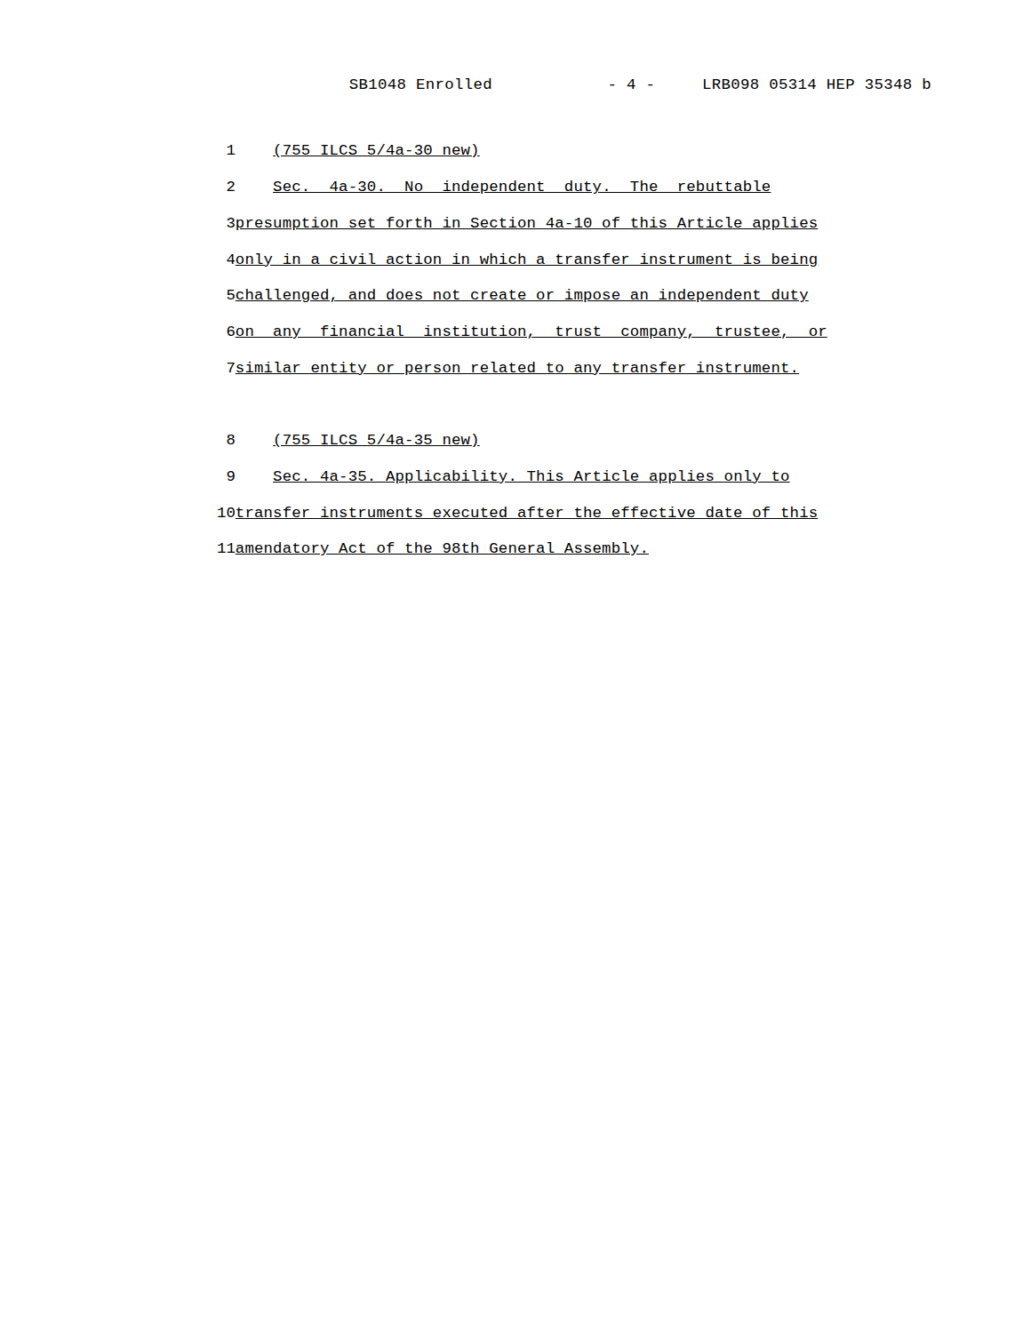SB1048 Enrolled- 4 -LRB098 05314 HEP 35348 b
| 1 | (755 ILCS 5/4a-30 new) |
| 2 | Sec. 4a-30. No independent duty. The rebuttable |
| 3 | presumption set forth in Section 4a-10 of this Article applies |
| 4 | only in a civil action in which a transfer instrument is being |
| 5 | challenged, and does not create or impose an independent duty |
| 6 | on any financial institution, trust company, trustee, or |
| 7 | similar entity or person related to any transfer instrument. |
| 8 | (755 ILCS 5/4a-35 new) |
| 9 | Sec. 4a-35. Applicability. This Article applies only to |
| 10 | transfer instruments executed after the effective date of this |
| 11 | amendatory Act of the 98th General Assembly. |